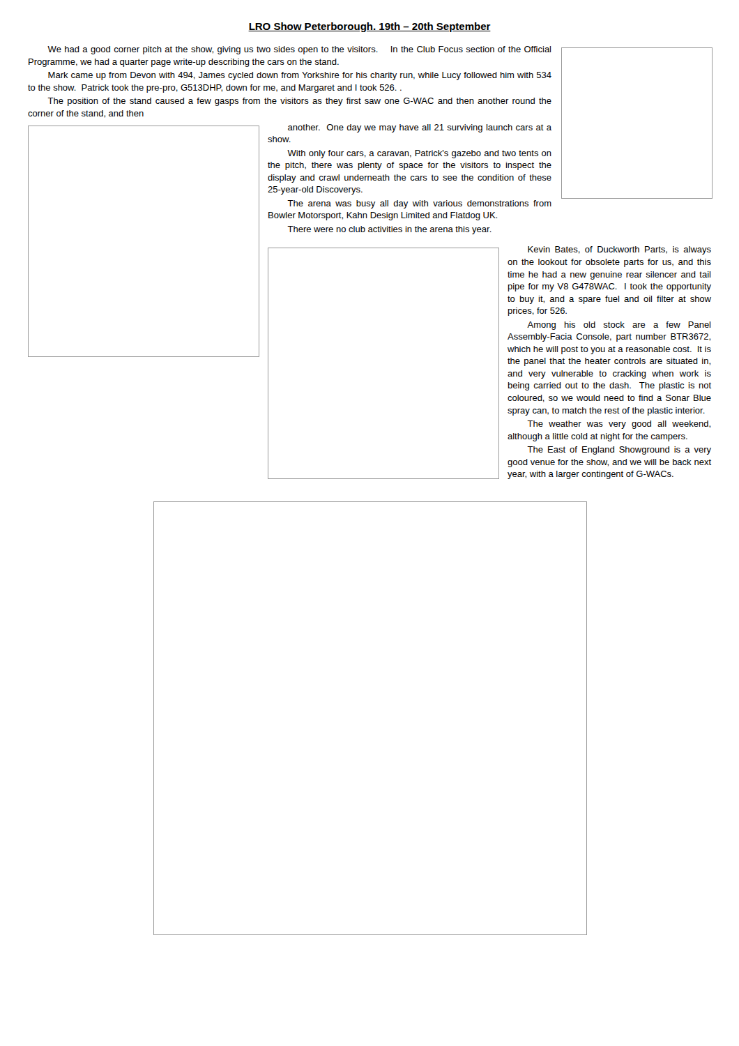LRO Show Peterborough. 19th – 20th September
We had a good corner pitch at the show, giving us two sides open to the visitors. In the Club Focus section of the Official Programme, we had a quarter page write-up describing the cars on the stand.
Mark came up from Devon with 494, James cycled down from Yorkshire for his charity run, while Lucy followed him with 534 to the show. Patrick took the pre-pro, G513DHP, down for me, and Margaret and I took 526. .
The position of the stand caused a few gasps from the visitors as they first saw one G-WAC and then another round the corner of the stand, and then
another. One day we may have all 21 surviving launch cars at a show.
With only four cars, a caravan, Patrick's gazebo and two tents on the pitch, there was plenty of space for the visitors to inspect the display and crawl underneath the cars to see the condition of these 25-year-old Discoverys.
The arena was busy all day with various demonstrations from Bowler Motorsport, Kahn Design Limited and Flatdog UK.
There were no club activities in the arena this year.
Kevin Bates, of Duckworth Parts, is always on the lookout for obsolete parts for us, and this time he had a new genuine rear silencer and tail pipe for my V8 G478WAC. I took the opportunity to buy it, and a spare fuel and oil filter at show prices, for 526.
Among his old stock are a few Panel Assembly-Facia Console, part number BTR3672, which he will post to you at a reasonable cost. It is the panel that the heater controls are situated in, and very vulnerable to cracking when work is being carried out to the dash. The plastic is not coloured, so we would need to find a Sonar Blue spray can, to match the rest of the plastic interior.
The weather was very good all weekend, although a little cold at night for the campers.
The East of England Showground is a very good venue for the show, and we will be back next year, with a larger contingent of G-WACs.